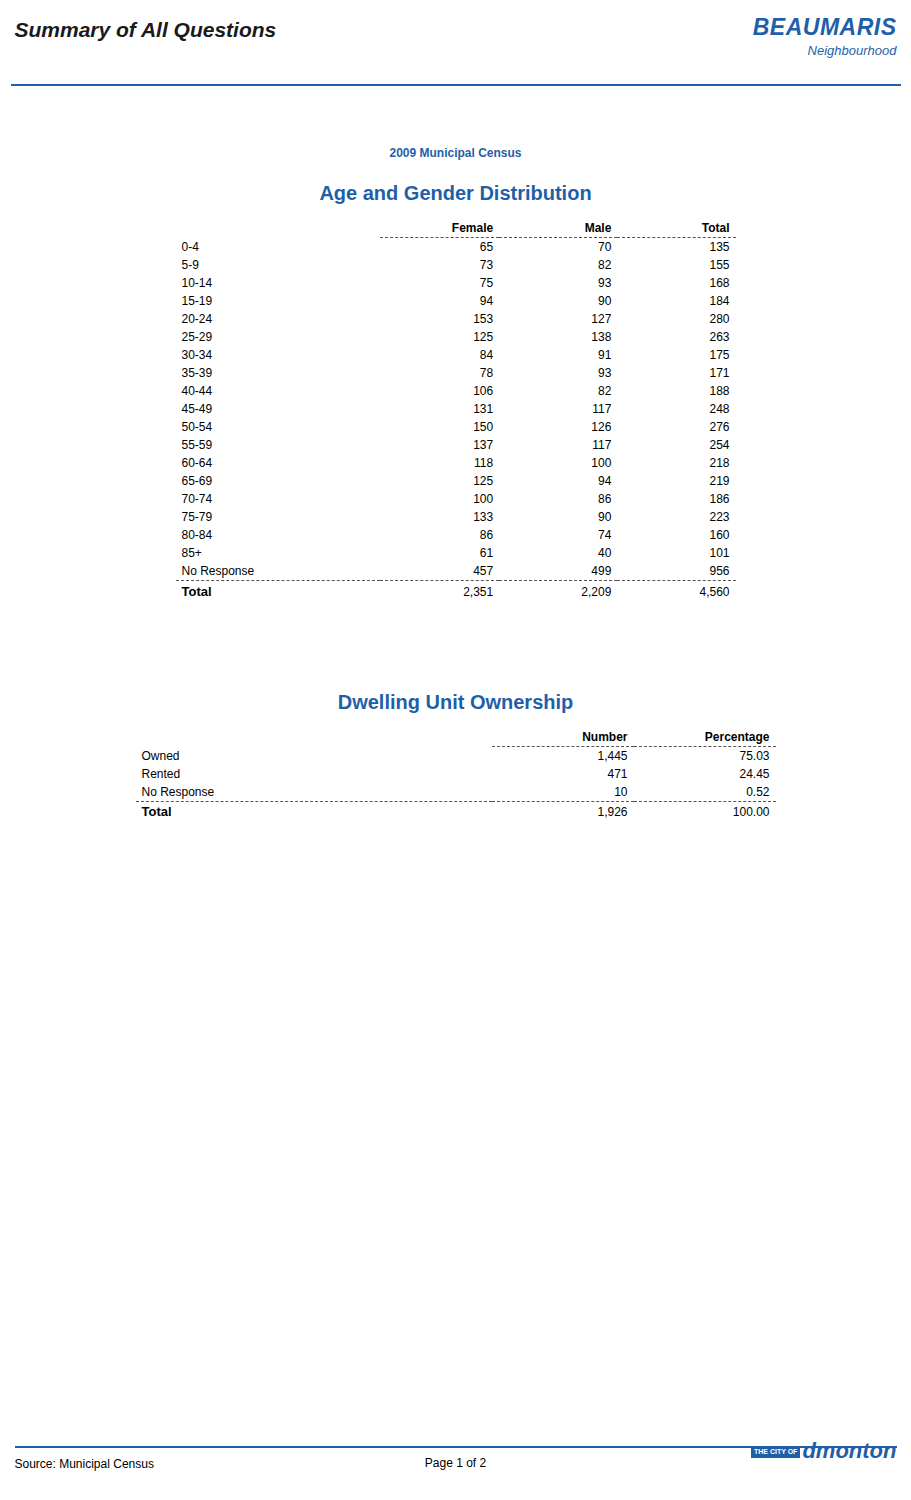Summary of All Questions
BEAUMARIS
Neighbourhood
2009 Municipal Census
Age and Gender Distribution
| | Female | Male | Total |
| --- | --- | --- | --- |
| 0-4 | 65 | 70 | 135 |
| 5-9 | 73 | 82 | 155 |
| 10-14 | 75 | 93 | 168 |
| 15-19 | 94 | 90 | 184 |
| 20-24 | 153 | 127 | 280 |
| 25-29 | 125 | 138 | 263 |
| 30-34 | 84 | 91 | 175 |
| 35-39 | 78 | 93 | 171 |
| 40-44 | 106 | 82 | 188 |
| 45-49 | 131 | 117 | 248 |
| 50-54 | 150 | 126 | 276 |
| 55-59 | 137 | 117 | 254 |
| 60-64 | 118 | 100 | 218 |
| 65-69 | 125 | 94 | 219 |
| 70-74 | 100 | 86 | 186 |
| 75-79 | 133 | 90 | 223 |
| 80-84 | 86 | 74 | 160 |
| 85+ | 61 | 40 | 101 |
| No Response | 457 | 499 | 956 |
| Total | 2,351 | 2,209 | 4,560 |
Dwelling Unit Ownership
| | Number | Percentage |
| --- | --- | --- |
| Owned | 1,445 | 75.03 |
| Rented | 471 | 24.45 |
| No Response | 10 | 0.52 |
| Total | 1,926 | 100.00 |
Source: Municipal Census
Page 1 of 2
THE CITY OFdmonton